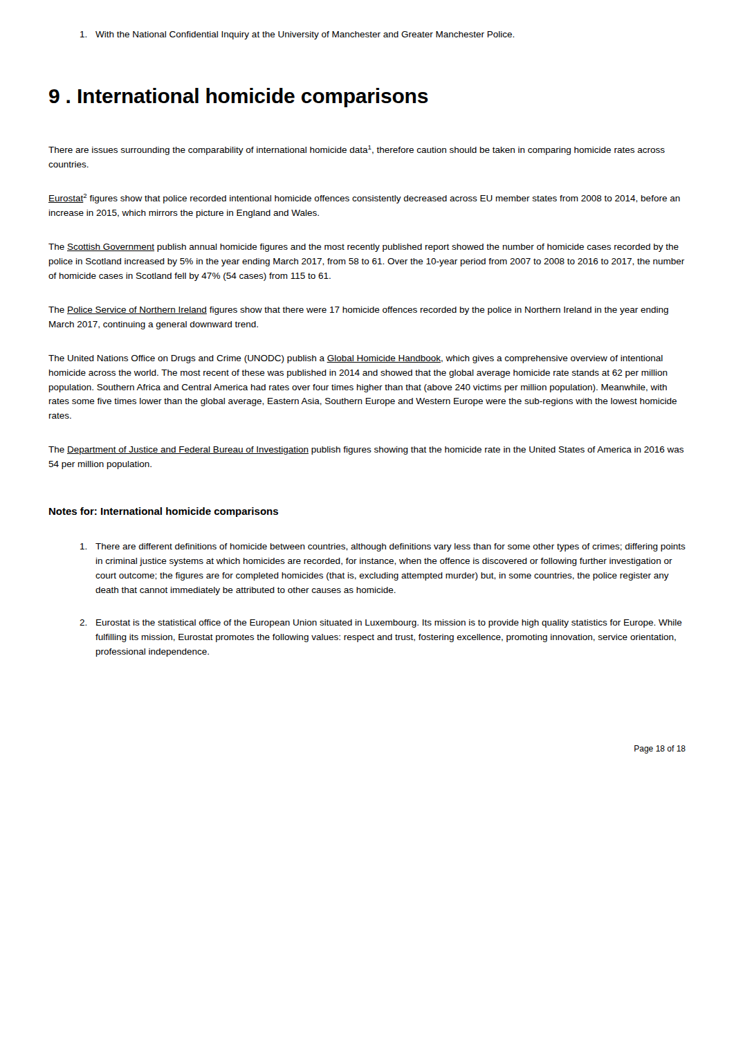With the National Confidential Inquiry at the University of Manchester and Greater Manchester Police.
9 . International homicide comparisons
There are issues surrounding the comparability of international homicide data1, therefore caution should be taken in comparing homicide rates across countries.
Eurostat2 figures show that police recorded intentional homicide offences consistently decreased across EU member states from 2008 to 2014, before an increase in 2015, which mirrors the picture in England and Wales.
The Scottish Government publish annual homicide figures and the most recently published report showed the number of homicide cases recorded by the police in Scotland increased by 5% in the year ending March 2017, from 58 to 61. Over the 10-year period from 2007 to 2008 to 2016 to 2017, the number of homicide cases in Scotland fell by 47% (54 cases) from 115 to 61.
The Police Service of Northern Ireland figures show that there were 17 homicide offences recorded by the police in Northern Ireland in the year ending March 2017, continuing a general downward trend.
The United Nations Office on Drugs and Crime (UNODC) publish a Global Homicide Handbook, which gives a comprehensive overview of intentional homicide across the world. The most recent of these was published in 2014 and showed that the global average homicide rate stands at 62 per million population. Southern Africa and Central America had rates over four times higher than that (above 240 victims per million population). Meanwhile, with rates some five times lower than the global average, Eastern Asia, Southern Europe and Western Europe were the sub-regions with the lowest homicide rates.
The Department of Justice and Federal Bureau of Investigation publish figures showing that the homicide rate in the United States of America in 2016 was 54 per million population.
Notes for: International homicide comparisons
There are different definitions of homicide between countries, although definitions vary less than for some other types of crimes; differing points in criminal justice systems at which homicides are recorded, for instance, when the offence is discovered or following further investigation or court outcome; the figures are for completed homicides (that is, excluding attempted murder) but, in some countries, the police register any death that cannot immediately be attributed to other causes as homicide.
Eurostat is the statistical office of the European Union situated in Luxembourg. Its mission is to provide high quality statistics for Europe. While fulfilling its mission, Eurostat promotes the following values: respect and trust, fostering excellence, promoting innovation, service orientation, professional independence.
Page 18 of 18